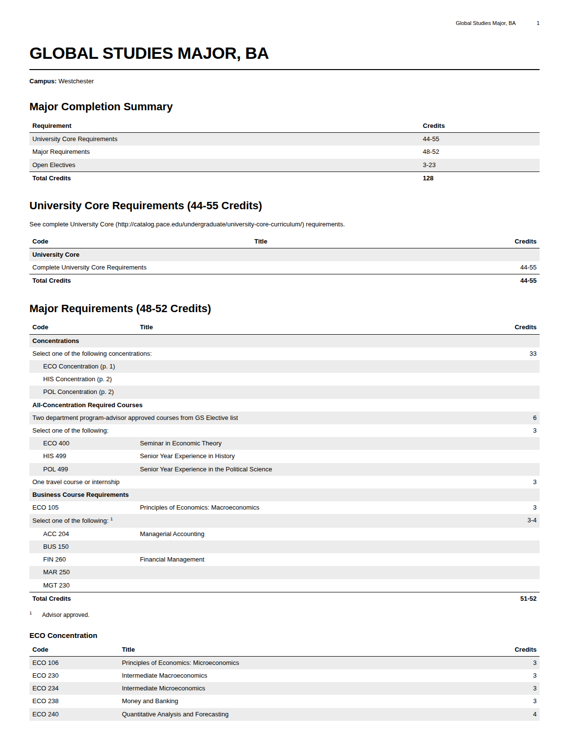Global Studies Major, BA 1
GLOBAL STUDIES MAJOR, BA
Campus: Westchester
Major Completion Summary
| Requirement | Credits |
| --- | --- |
| University Core Requirements | 44-55 |
| Major Requirements | 48-52 |
| Open Electives | 3-23 |
| Total Credits | 128 |
University Core Requirements (44-55 Credits)
See complete University Core (http://catalog.pace.edu/undergraduate/university-core-curriculum/) requirements.
| Code | Title | Credits |
| --- | --- | --- |
| University Core |
| Complete University Core Requirements | 44-55 |
| Total Credits | 44-55 |
Major Requirements (48-52 Credits)
| Code | Title | Credits |
| --- | --- | --- |
| Concentrations |
| Select one of the following concentrations: | 33 |
| ECO Concentration (p. 1) | |
| HIS Concentration (p. 2) | |
| POL Concentration (p. 2) | |
| All-Concentration Required Courses |
| Two department program-advisor approved courses from GS Elective list | 6 |
| Select one of the following: | 3 |
| ECO 400 | Seminar in Economic Theory | |
| HIS 499 | Senior Year Experience in History | |
| POL 499 | Senior Year Experience in the Political Science | |
| One travel course or internship | 3 |
| Business Course Requirements |
| ECO 105 | Principles of Economics: Macroeconomics | 3 |
| Select one of the following: 1 | 3-4 |
| ACC 204 | Managerial Accounting | |
| BUS 150 | | |
| FIN 260 | Financial Management | |
| MAR 250 | | |
| MGT 230 | | |
| Total Credits | 51-52 |
1 Advisor approved.
ECO Concentration
| Code | Title | Credits |
| --- | --- | --- |
| ECO 106 | Principles of Economics: Microeconomics | 3 |
| ECO 230 | Intermediate Macroeconomics | 3 |
| ECO 234 | Intermediate Microeconomics | 3 |
| ECO 238 | Money and Banking | 3 |
| ECO 240 | Quantitative Analysis and Forecasting | 4 |